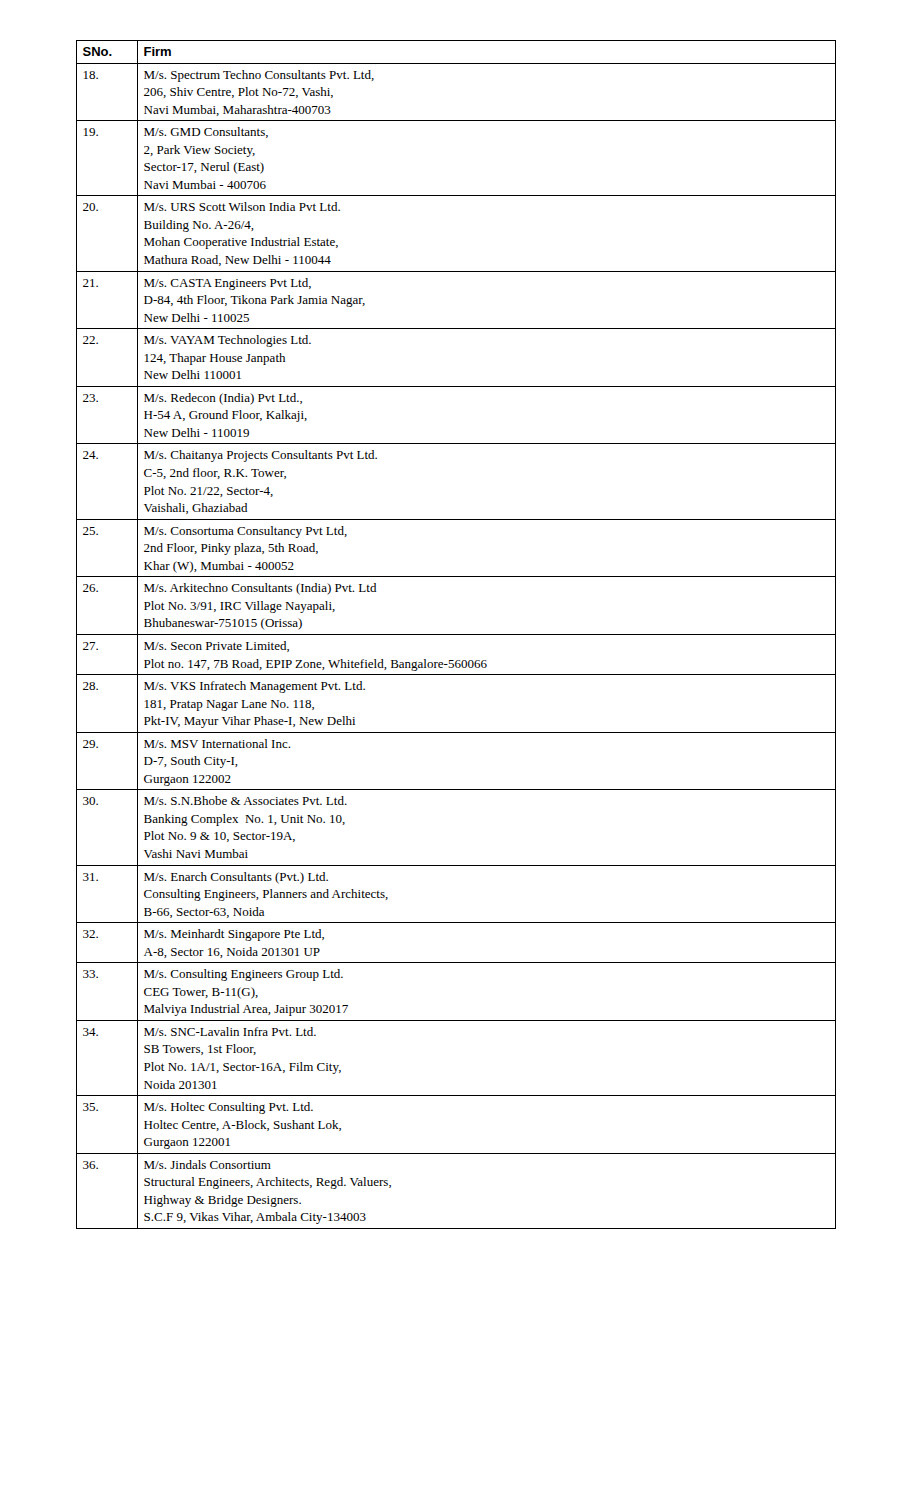| SNo. | Firm |
| --- | --- |
| 18. | M/s. Spectrum Techno Consultants Pvt. Ltd, 206, Shiv Centre, Plot No-72, Vashi, Navi Mumbai, Maharashtra-400703 |
| 19. | M/s. GMD Consultants, 2, Park View Society, Sector-17, Nerul (East) Navi Mumbai - 400706 |
| 20. | M/s. URS Scott Wilson India Pvt Ltd. Building No. A-26/4, Mohan Cooperative Industrial Estate, Mathura Road, New Delhi - 110044 |
| 21. | M/s. CASTA Engineers Pvt Ltd, D-84, 4th Floor, Tikona Park Jamia Nagar, New Delhi - 110025 |
| 22. | M/s. VAYAM Technologies Ltd. 124, Thapar House Janpath New Delhi 110001 |
| 23. | M/s. Redecon (India) Pvt Ltd., H-54 A, Ground Floor, Kalkaji, New Delhi - 110019 |
| 24. | M/s. Chaitanya Projects Consultants Pvt Ltd. C-5, 2nd floor, R.K. Tower, Plot No. 21/22, Sector-4, Vaishali, Ghaziabad |
| 25. | M/s. Consortuma Consultancy Pvt Ltd, 2nd Floor, Pinky plaza, 5th Road, Khar (W), Mumbai - 400052 |
| 26. | M/s. Arkitechno Consultants (India) Pvt. Ltd Plot No. 3/91, IRC Village Nayapali, Bhubaneswar-751015 (Orissa) |
| 27. | M/s. Secon Private Limited, Plot no. 147, 7B Road, EPIP Zone, Whitefield, Bangalore-560066 |
| 28. | M/s. VKS Infratech Management Pvt. Ltd. 181, Pratap Nagar Lane No. 118, Pkt-IV, Mayur Vihar Phase-I, New Delhi |
| 29. | M/s. MSV International Inc. D-7, South City-I, Gurgaon 122002 |
| 30. | M/s. S.N.Bhobe & Associates Pvt. Ltd. Banking Complex No. 1, Unit No. 10, Plot No. 9 & 10, Sector-19A, Vashi Navi Mumbai |
| 31. | M/s. Enarch Consultants (Pvt.) Ltd. Consulting Engineers, Planners and Architects, B-66, Sector-63, Noida |
| 32. | M/s. Meinhardt Singapore Pte Ltd, A-8, Sector 16, Noida 201301 UP |
| 33. | M/s. Consulting Engineers Group Ltd. CEG Tower, B-11(G), Malviya Industrial Area, Jaipur 302017 |
| 34. | M/s. SNC-Lavalin Infra Pvt. Ltd. SB Towers, 1st Floor, Plot No. 1A/1, Sector-16A, Film City, Noida 201301 |
| 35. | M/s. Holtec Consulting Pvt. Ltd. Holtec Centre, A-Block, Sushant Lok, Gurgaon 122001 |
| 36. | M/s. Jindals Consortium Structural Engineers, Architects, Regd. Valuers, Highway & Bridge Designers. S.C.F 9, Vikas Vihar, Ambala City-134003 |